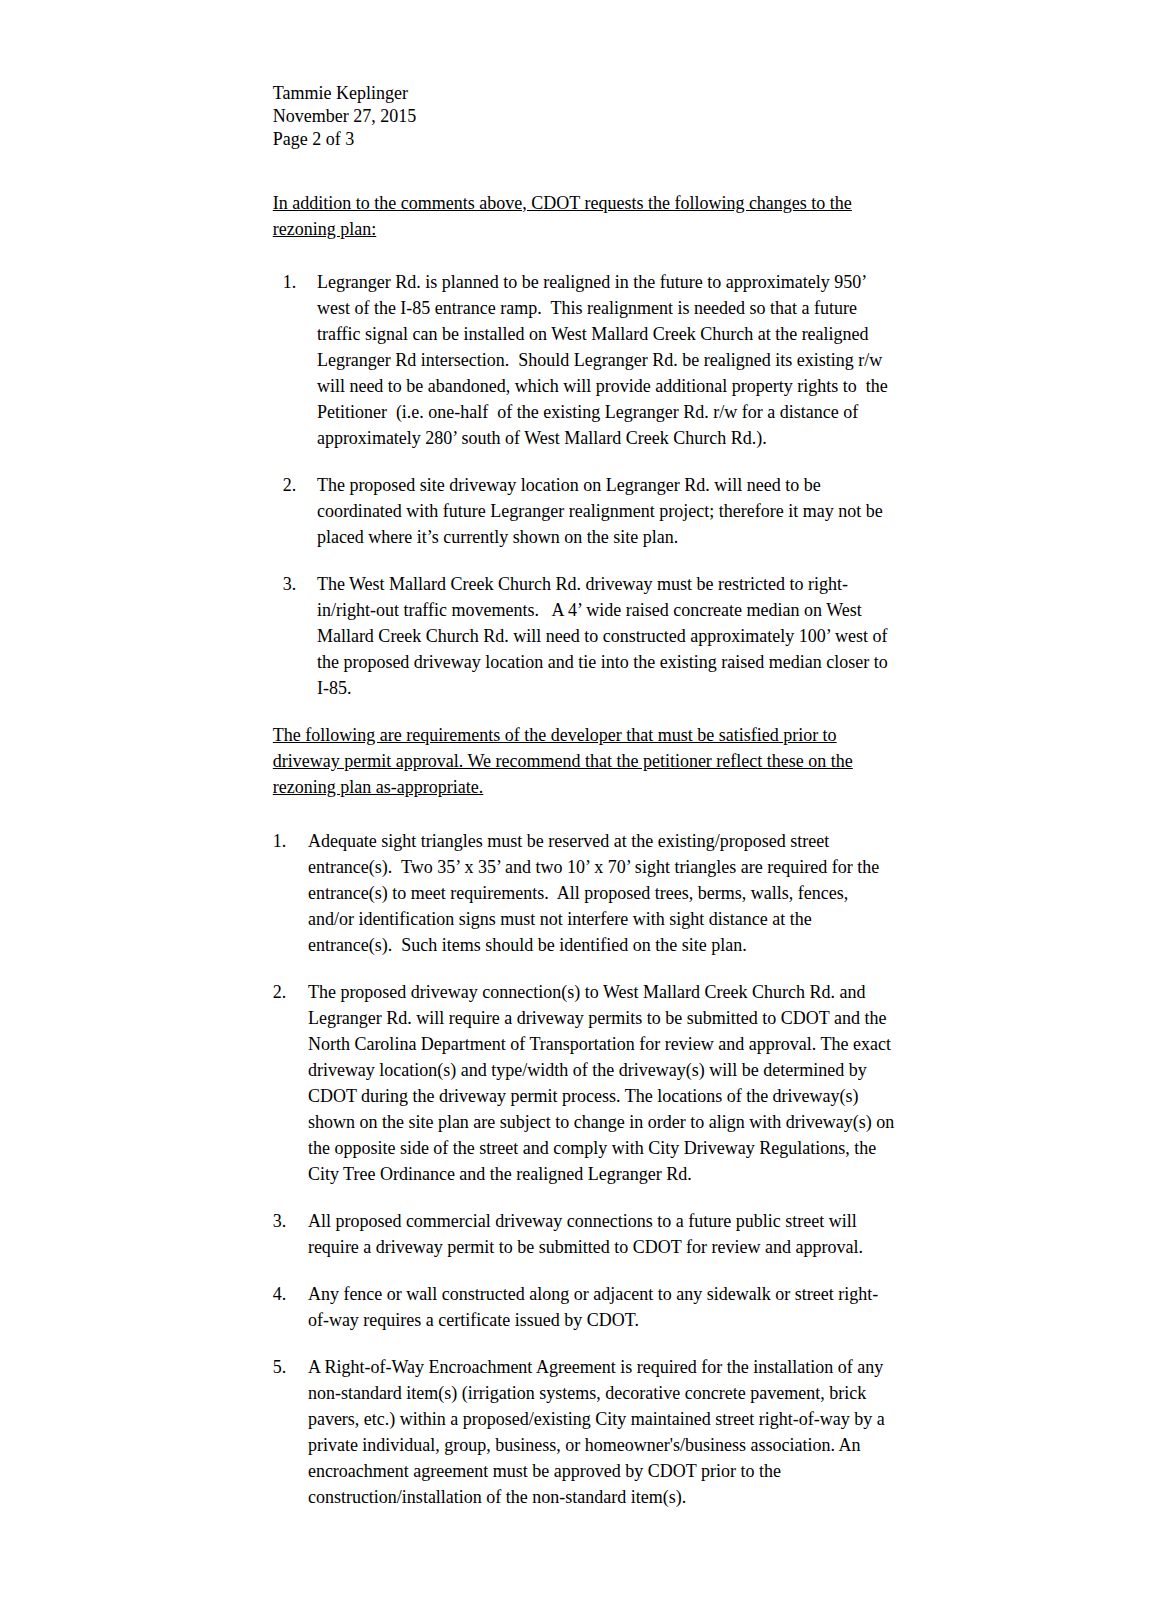Tammie Keplinger
November 27, 2015
Page 2 of 3
In addition to the comments above, CDOT requests the following changes to the rezoning plan:
1. Legranger Rd. is planned to be realigned in the future to approximately 950’ west of the I-85 entrance ramp. This realignment is needed so that a future traffic signal can be installed on West Mallard Creek Church at the realigned Legranger Rd intersection. Should Legranger Rd. be realigned its existing r/w will need to be abandoned, which will provide additional property rights to the Petitioner (i.e. one-half of the existing Legranger Rd. r/w for a distance of approximately 280’ south of West Mallard Creek Church Rd.).
2. The proposed site driveway location on Legranger Rd. will need to be coordinated with future Legranger realignment project; therefore it may not be placed where it’s currently shown on the site plan.
3. The West Mallard Creek Church Rd. driveway must be restricted to right-in/right-out traffic movements. A 4’ wide raised concreate median on West Mallard Creek Church Rd. will need to constructed approximately 100’ west of the proposed driveway location and tie into the existing raised median closer to I-85.
The following are requirements of the developer that must be satisfied prior to driveway permit approval. We recommend that the petitioner reflect these on the rezoning plan as-appropriate.
1. Adequate sight triangles must be reserved at the existing/proposed street entrance(s). Two 35’ x 35’ and two 10’ x 70’ sight triangles are required for the entrance(s) to meet requirements. All proposed trees, berms, walls, fences, and/or identification signs must not interfere with sight distance at the entrance(s). Such items should be identified on the site plan.
2. The proposed driveway connection(s) to West Mallard Creek Church Rd. and Legranger Rd. will require a driveway permits to be submitted to CDOT and the North Carolina Department of Transportation for review and approval. The exact driveway location(s) and type/width of the driveway(s) will be determined by CDOT during the driveway permit process. The locations of the driveway(s) shown on the site plan are subject to change in order to align with driveway(s) on the opposite side of the street and comply with City Driveway Regulations, the City Tree Ordinance and the realigned Legranger Rd.
3. All proposed commercial driveway connections to a future public street will require a driveway permit to be submitted to CDOT for review and approval.
4. Any fence or wall constructed along or adjacent to any sidewalk or street right-of-way requires a certificate issued by CDOT.
5. A Right-of-Way Encroachment Agreement is required for the installation of any non-standard item(s) (irrigation systems, decorative concrete pavement, brick pavers, etc.) within a proposed/existing City maintained street right-of-way by a private individual, group, business, or homeowner's/business association. An encroachment agreement must be approved by CDOT prior to the construction/installation of the non-standard item(s).